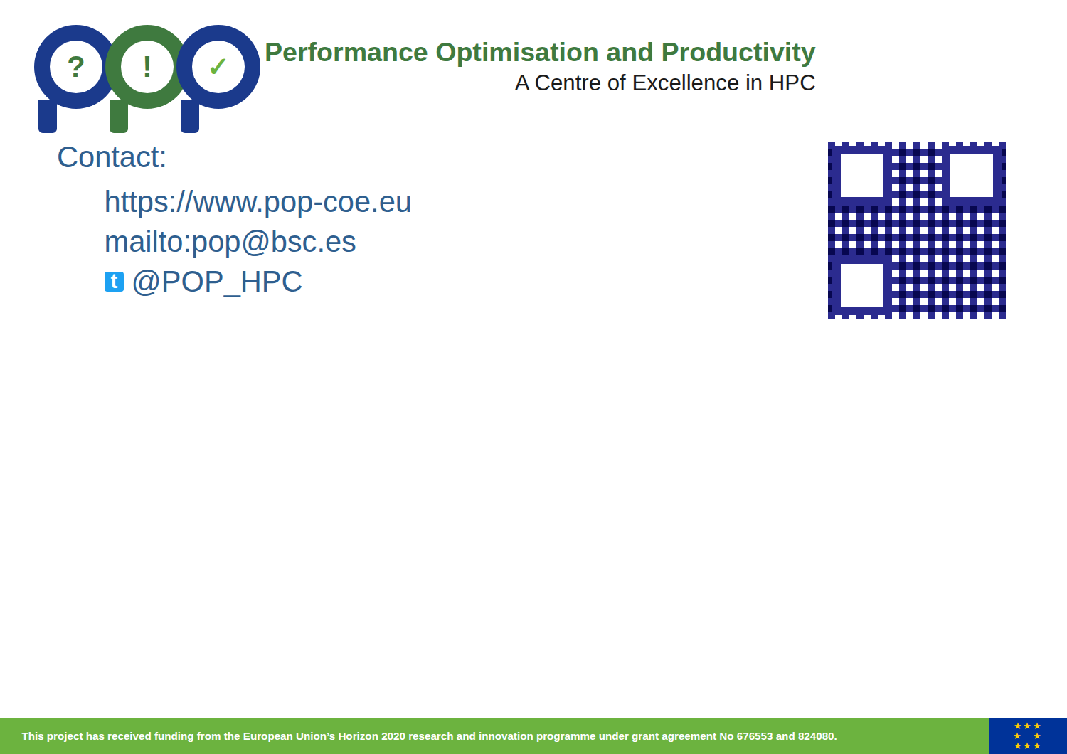?
!
✓
Performance Optimisation and Productivity
A Centre of Excellence in HPC
Contact:
https://www.pop-coe.eu
mailto:pop@bsc.es
t@POP_HPC
This project has received funding from the European Union’s Horizon 2020 research and innovation programme under grant agreement No 676553 and 824080.
★★★
★ ★
★★★